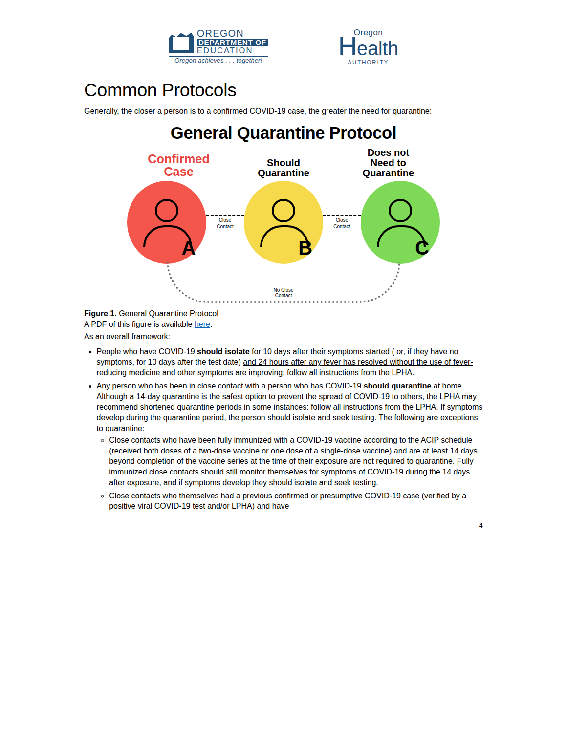OREGON
DEPARTMENT OF
EDUCATION
Oregon achieves . . . together!
Oregon
Health
AUTHORITY
Common Protocols
Generally, the closer a person is to a confirmed COVID-19 case, the greater the need for quarantine:
General Quarantine Protocol
Confirmed
Case
Should
Quarantine
Does not
Need to
Quarantine
A
Close
Contact
B
Close
Contact
C
No Close
Contact
Figure 1. General Quarantine Protocol
A PDF of this figure is available here.
As an overall framework:
People who have COVID-19 should isolate for 10 days after their symptoms started ( or, if they have no symptoms, for 10 days after the test date) and 24 hours after any fever has resolved without the use of fever-reducing medicine and other symptoms are improving; follow all instructions from the LPHA.
Any person who has been in close contact with a person who has COVID-19 should quarantine at home. Although a 14-day quarantine is the safest option to prevent the spread of COVID-19 to others, the LPHA may recommend shortened quarantine periods in some instances; follow all instructions from the LPHA. If symptoms develop during the quarantine period, the person should isolate and seek testing. The following are exceptions to quarantine:
Close contacts who have been fully immunized with a COVID-19 vaccine according to the ACIP schedule (received both doses of a two-dose vaccine or one dose of a single-dose vaccine) and are at least 14 days beyond completion of the vaccine series at the time of their exposure are not required to quarantine. Fully immunized close contacts should still monitor themselves for symptoms of COVID-19 during the 14 days after exposure, and if symptoms develop they should isolate and seek testing.
Close contacts who themselves had a previous confirmed or presumptive COVID-19 case (verified by a positive viral COVID-19 test and/or LPHA) and have
4